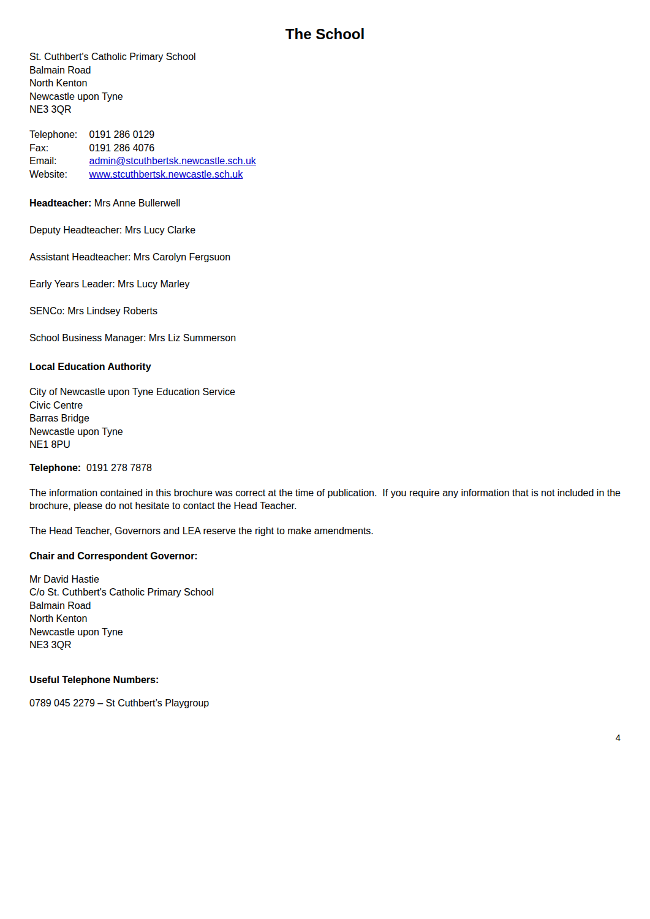The School
St. Cuthbert's Catholic Primary School
Balmain Road
North Kenton
Newcastle upon Tyne
NE3 3QR
| Telephone: | 0191 286 0129 |
| Fax: | 0191 286 4076 |
| Email: | admin@stcuthbertsk.newcastle.sch.uk |
| Website: | www.stcuthbertsk.newcastle.sch.uk |
Headteacher: Mrs Anne Bullerwell
Deputy Headteacher: Mrs Lucy Clarke
Assistant Headteacher: Mrs Carolyn Fergsuon
Early Years Leader: Mrs Lucy Marley
SENCo: Mrs Lindsey Roberts
School Business Manager: Mrs Liz Summerson
Local Education Authority
City of Newcastle upon Tyne Education Service
Civic Centre
Barras Bridge
Newcastle upon Tyne
NE1 8PU
Telephone: 0191 278 7878
The information contained in this brochure was correct at the time of publication. If you require any information that is not included in the brochure, please do not hesitate to contact the Head Teacher.
The Head Teacher, Governors and LEA reserve the right to make amendments.
Chair and Correspondent Governor:
Mr David Hastie
C/o St. Cuthbert's Catholic Primary School
Balmain Road
North Kenton
Newcastle upon Tyne
NE3 3QR
Useful Telephone Numbers:
0789 045 2279 – St Cuthbert’s Playgroup
4